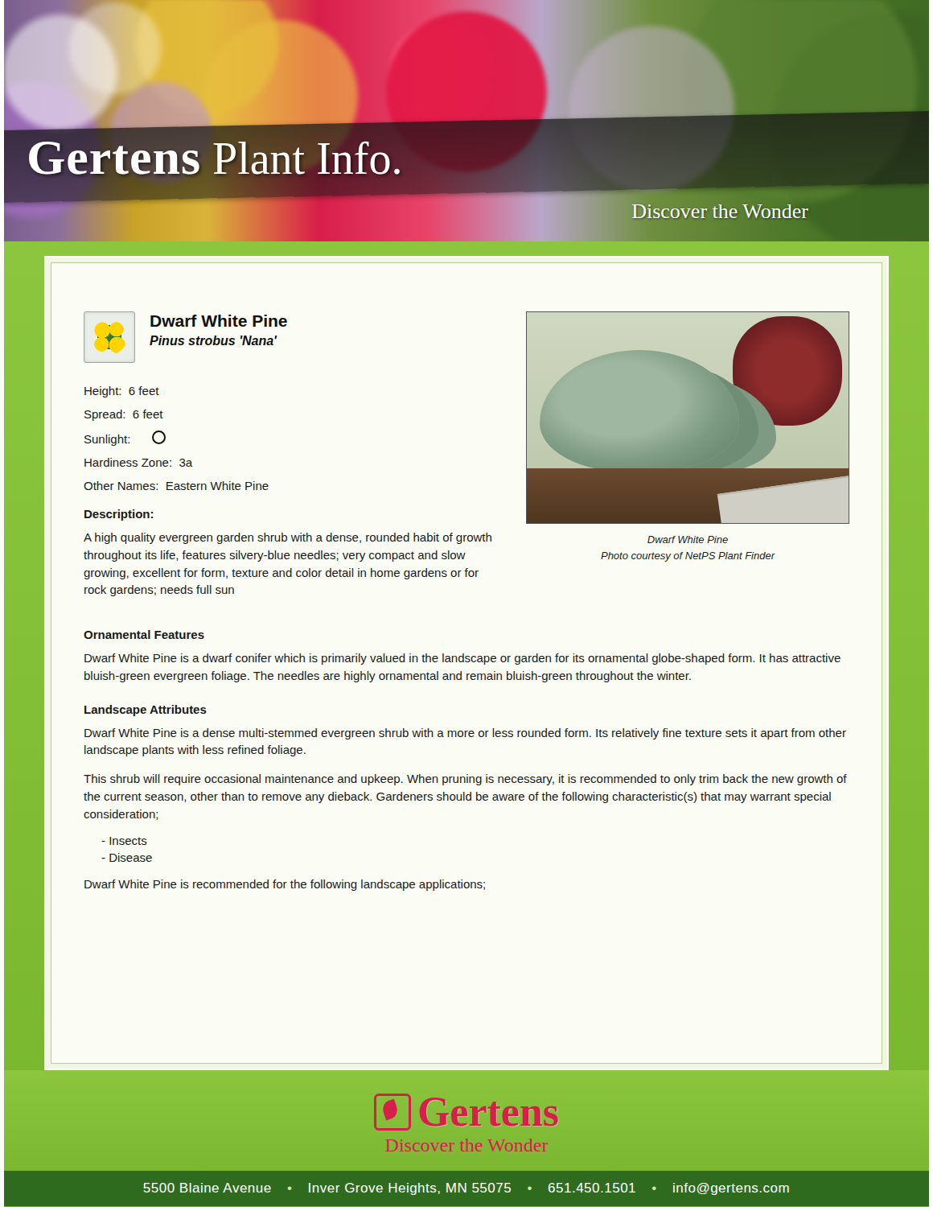Gertens Plant Info.
Discover the Wonder
Dwarf White Pine
Pinus strobus 'Nana'
Height: 6 feet
Spread: 6 feet
Sunlight:
Hardiness Zone: 3a
Other Names: Eastern White Pine
Description:
A high quality evergreen garden shrub with a dense, rounded habit of growth throughout its life, features silvery-blue needles; very compact and slow growing, excellent for form, texture and color detail in home gardens or for rock gardens; needs full sun
Dwarf White Pine
Photo courtesy of NetPS Plant Finder
Ornamental Features
Dwarf White Pine is a dwarf conifer which is primarily valued in the landscape or garden for its ornamental globe-shaped form. It has attractive bluish-green evergreen foliage. The needles are highly ornamental and remain bluish-green throughout the winter.
Landscape Attributes
Dwarf White Pine is a dense multi-stemmed evergreen shrub with a more or less rounded form. Its relatively fine texture sets it apart from other landscape plants with less refined foliage.
This shrub will require occasional maintenance and upkeep. When pruning is necessary, it is recommended to only trim back the new growth of the current season, other than to remove any dieback. Gardeners should be aware of the following characteristic(s) that may warrant special consideration;
Insects
Disease
Dwarf White Pine is recommended for the following landscape applications;
Gertens
Discover the Wonder
5500 Blaine Avenue • Inver Grove Heights, MN 55075 • 651.450.1501 • info@gertens.com